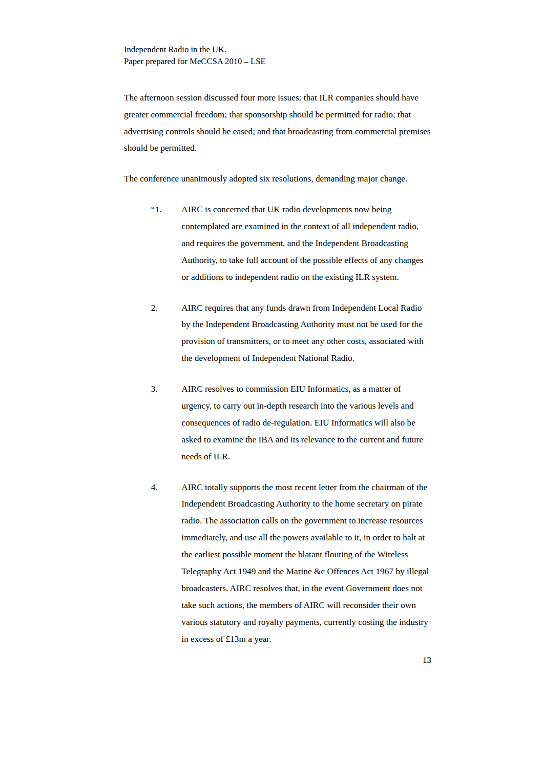Independent Radio in the UK.
Paper prepared for MeCCSA 2010 – LSE
The afternoon session discussed four more issues: that ILR companies should have greater commercial freedom; that sponsorship should be permitted for radio; that advertising controls should be eased; and that broadcasting from commercial premises should be permitted.
The conference unanimously adopted six resolutions, demanding major change.
“1. AIRC is concerned that UK radio developments now being contemplated are examined in the context of all independent radio, and requires the government, and the Independent Broadcasting Authority, to take full account of the possible effects of any changes or additions to independent radio on the existing ILR system.
2. AIRC requires that any funds drawn from Independent Local Radio by the Independent Broadcasting Authority must not be used for the provision of transmitters, or to meet any other costs, associated with the development of Independent National Radio.
3. AIRC resolves to commission EIU Informatics, as a matter of urgency, to carry out in-depth research into the various levels and consequences of radio de-regulation. EIU Informatics will also be asked to examine the IBA and its relevance to the current and future needs of ILR.
4. AIRC totally supports the most recent letter from the chairman of the Independent Broadcasting Authority to the home secretary on pirate radio. The association calls on the government to increase resources immediately, and use all the powers available to it, in order to halt at the earliest possible moment the blatant flouting of the Wireless Telegraphy Act 1949 and the Marine &c Offences Act 1967 by illegal broadcasters. AIRC resolves that, in the event Government does not take such actions, the members of AIRC will reconsider their own various statutory and royalty payments, currently costing the industry in excess of £13m a year.
13